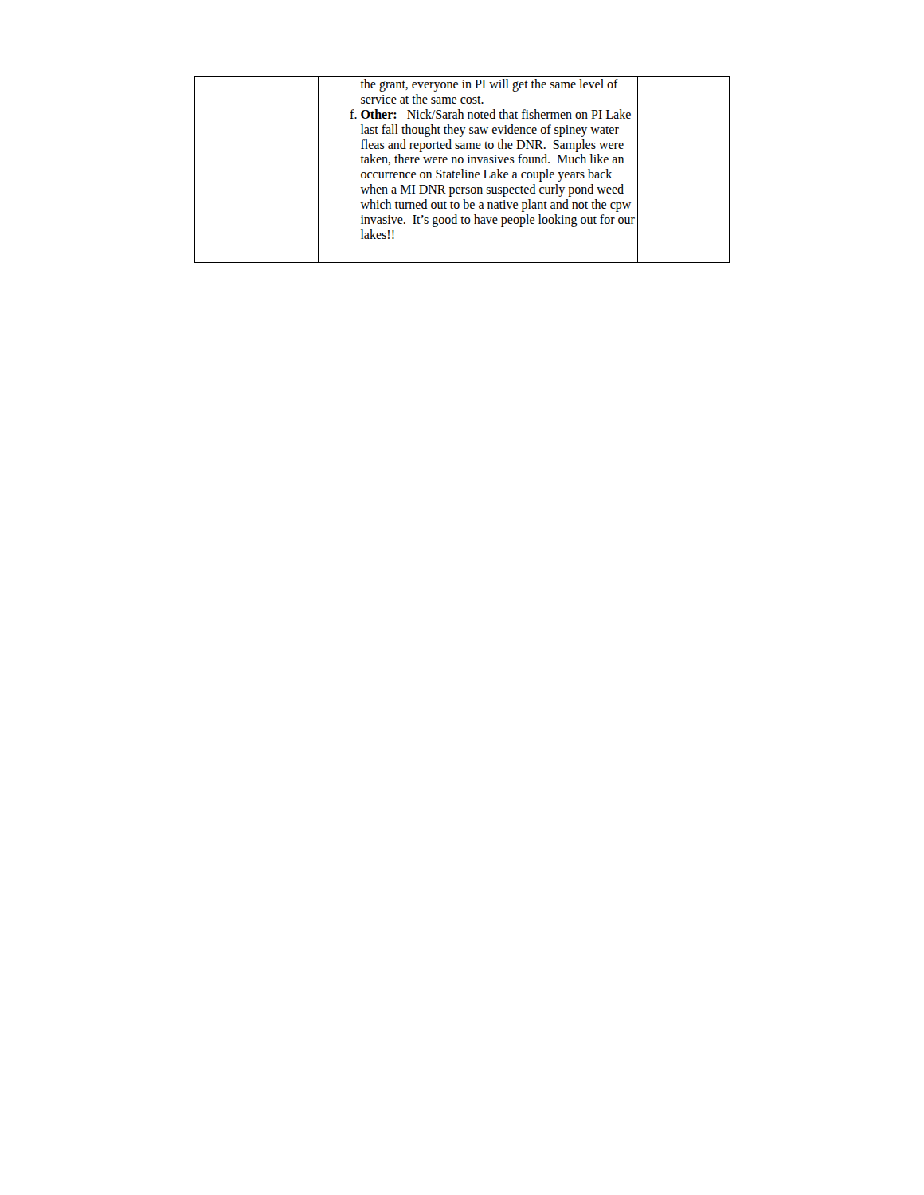| | the grant, everyone in PI will get the same level of service at the same cost. Other: Nick/Sarah noted that fishermen on PI Lake last fall thought they saw evidence of spiney water fleas and reported same to the DNR. Samples were taken, there were no invasives found. Much like an occurrence on Stateline Lake a couple years back when a MI DNR person suspected curly pond weed which turned out to be a native plant and not the cpw invasive. It’s good to have people looking out for our lakes!! | |